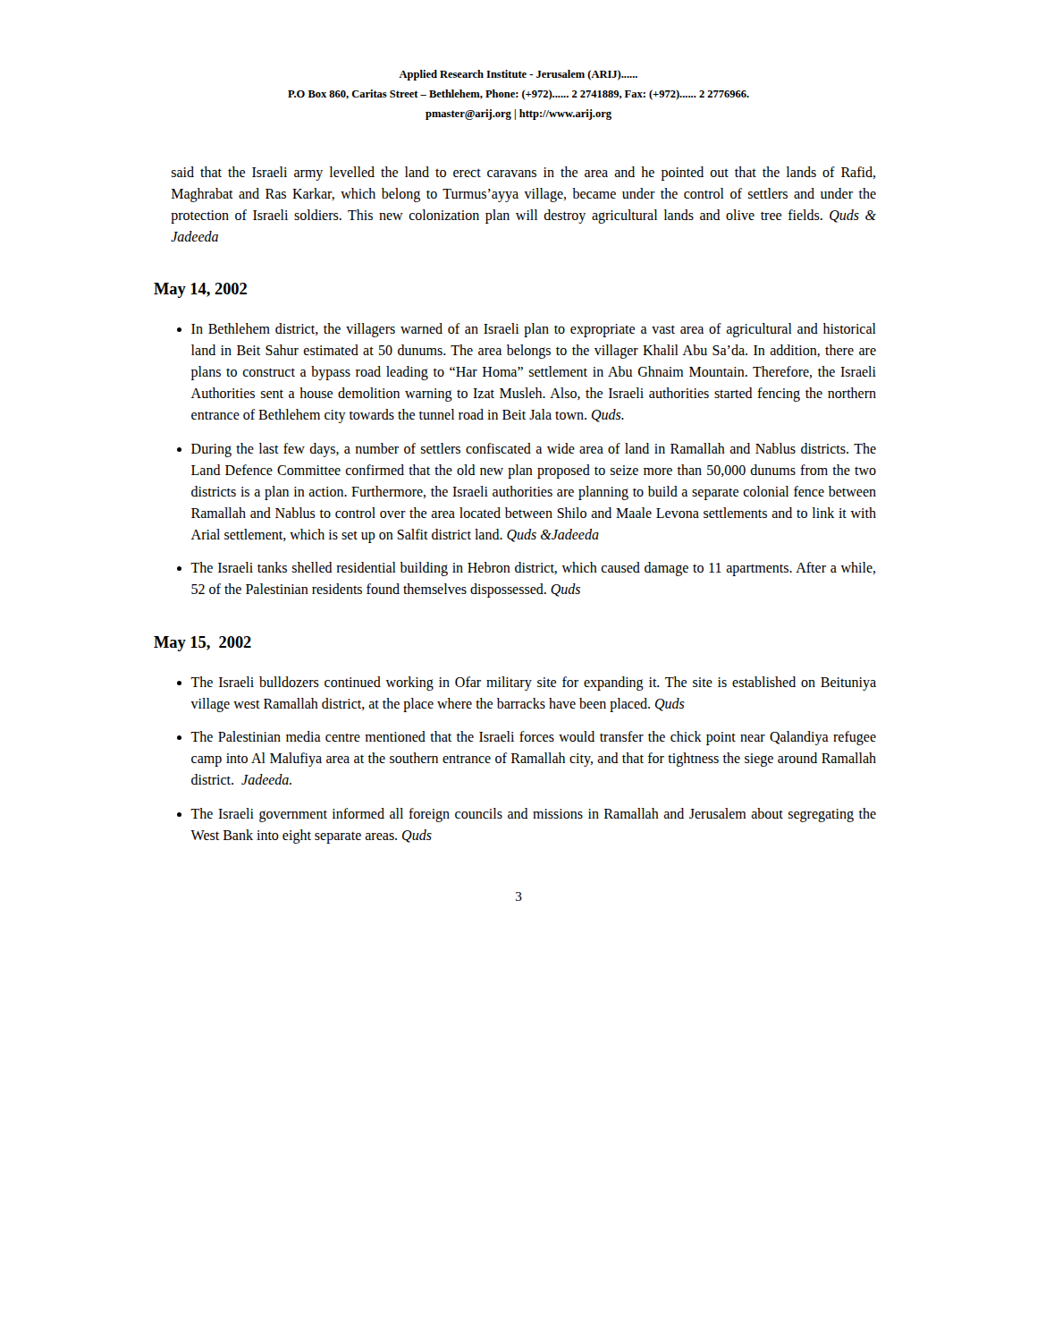Applied Research Institute - Jerusalem (ARIJ)......
P.O Box 860, Caritas Street – Bethlehem, Phone: (+972)...... 2 2741889, Fax: (+972)...... 2 2776966.
pmaster@arij.org | http://www.arij.org
said that the Israeli army levelled the land to erect caravans in the area and he pointed out that the lands of Rafid, Maghrabat and Ras Karkar, which belong to Turmus’ayya village, became under the control of settlers and under the protection of Israeli soldiers. This new colonization plan will destroy agricultural lands and olive tree fields. Quds & Jadeeda
May 14, 2002
In Bethlehem district, the villagers warned of an Israeli plan to expropriate a vast area of agricultural and historical land in Beit Sahur estimated at 50 dunums. The area belongs to the villager Khalil Abu Sa’da. In addition, there are plans to construct a bypass road leading to “Har Homa” settlement in Abu Ghnaim Mountain. Therefore, the Israeli Authorities sent a house demolition warning to Izat Musleh. Also, the Israeli authorities started fencing the northern entrance of Bethlehem city towards the tunnel road in Beit Jala town. Quds.
During the last few days, a number of settlers confiscated a wide area of land in Ramallah and Nablus districts. The Land Defence Committee confirmed that the old new plan proposed to seize more than 50,000 dunums from the two districts is a plan in action. Furthermore, the Israeli authorities are planning to build a separate colonial fence between Ramallah and Nablus to control over the area located between Shilo and Maale Levona settlements and to link it with Arial settlement, which is set up on Salfit district land. Quds &Jadeeda
The Israeli tanks shelled residential building in Hebron district, which caused damage to 11 apartments. After a while, 52 of the Palestinian residents found themselves dispossessed. Quds
May 15, 2002
The Israeli bulldozers continued working in Ofar military site for expanding it. The site is established on Beituniya village west Ramallah district, at the place where the barracks have been placed. Quds
The Palestinian media centre mentioned that the Israeli forces would transfer the chick point near Qalandiya refugee camp into Al Malufiya area at the southern entrance of Ramallah city, and that for tightness the siege around Ramallah district. Jadeeda.
The Israeli government informed all foreign councils and missions in Ramallah and Jerusalem about segregating the West Bank into eight separate areas. Quds
3